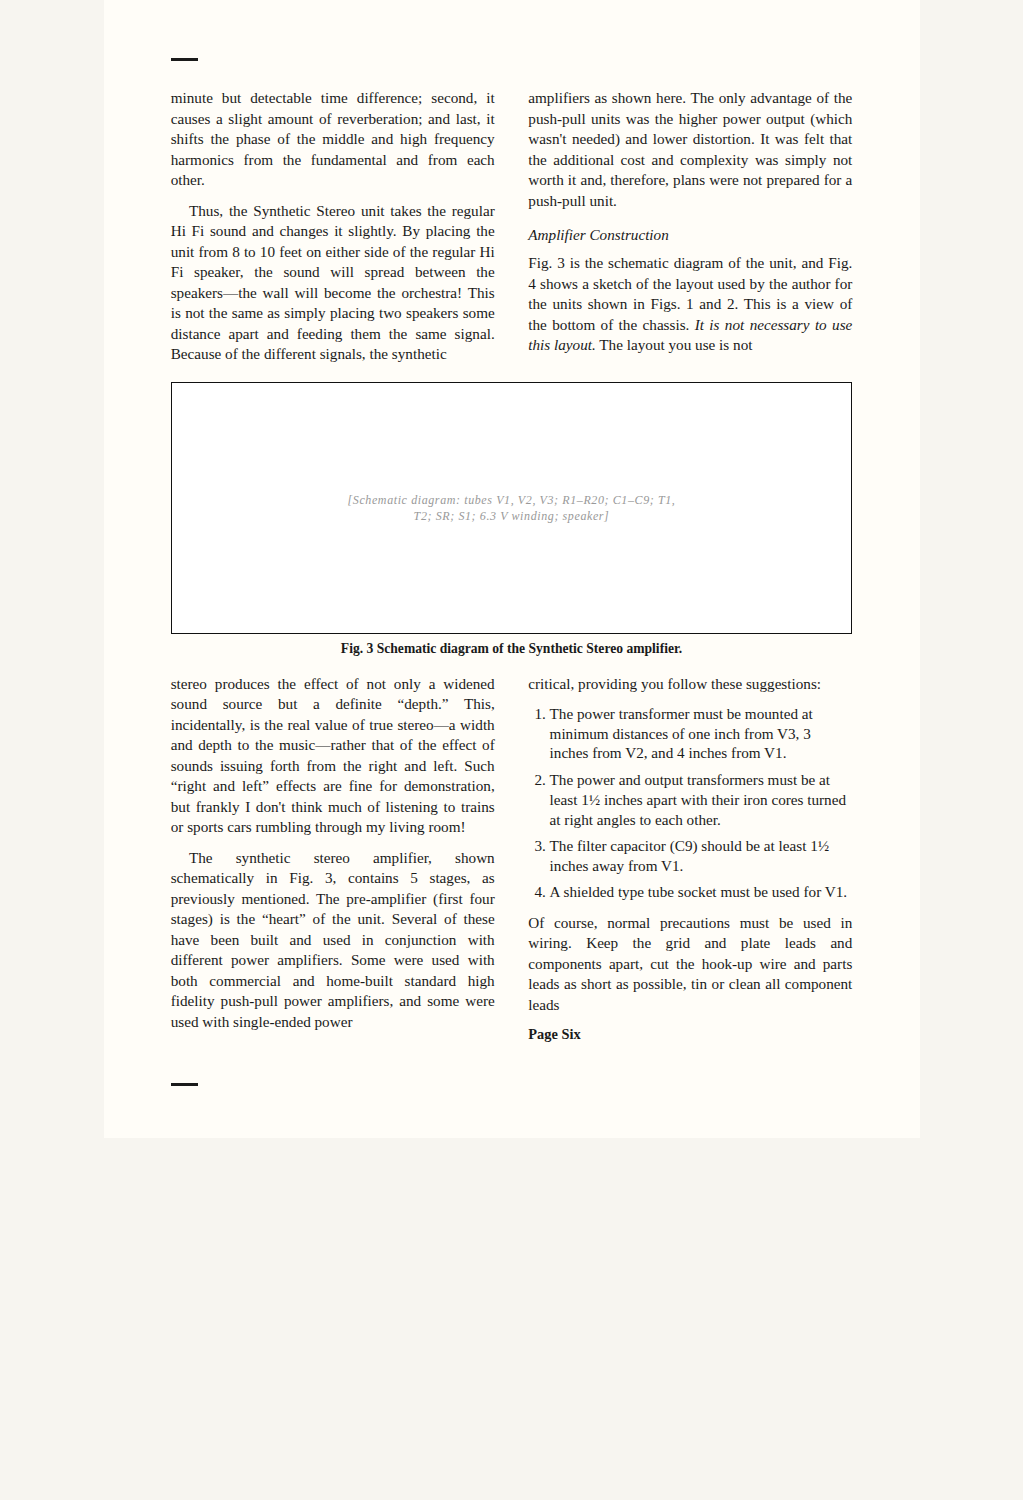minute but detectable time difference; second, it causes a slight amount of reverberation; and last, it shifts the phase of the middle and high frequency harmonics from the fundamental and from each other.
Thus, the Synthetic Stereo unit takes the regular Hi Fi sound and changes it slightly. By placing the unit from 8 to 10 feet on either side of the regular Hi Fi speaker, the sound will spread between the speakers—the wall will become the orchestra! This is not the same as simply placing two speakers some distance apart and feeding them the same signal. Because of the different signals, the synthetic
amplifiers as shown here. The only advantage of the push-pull units was the higher power output (which wasn't needed) and lower distortion. It was felt that the additional cost and complexity was simply not worth it and, therefore, plans were not prepared for a push-pull unit.
Amplifier Construction
Fig. 3 is the schematic diagram of the unit, and Fig. 4 shows a sketch of the layout used by the author for the units shown in Figs. 1 and 2. This is a view of the bottom of the chassis. It is not necessary to use this layout. The layout you use is not
[Schematic diagram: tubes V1, V2, V3; R1–R20; C1–C9; T1, T2; SR; S1; 6.3 V winding; speaker]
Fig. 3 Schematic diagram of the Synthetic Stereo amplifier.
stereo produces the effect of not only a widened sound source but a definite “depth.” This, incidentally, is the real value of true stereo—a width and depth to the music—rather that of the effect of sounds issuing forth from the right and left. Such “right and left” effects are fine for demonstration, but frankly I don't think much of listening to trains or sports cars rumbling through my living room!
The synthetic stereo amplifier, shown schematically in Fig. 3, contains 5 stages, as previously mentioned. The pre-amplifier (first four stages) is the “heart” of the unit. Several of these have been built and used in conjunction with different power amplifiers. Some were used with both commercial and home-built standard high fidelity push-pull power amplifiers, and some were used with single-ended power
critical, providing you follow these suggestions:
The power transformer must be mounted at minimum distances of one inch from V3, 3 inches from V2, and 4 inches from V1.
The power and output transformers must be at least 1½ inches apart with their iron cores turned at right angles to each other.
The filter capacitor (C9) should be at least 1½ inches away from V1.
A shielded type tube socket must be used for V1.
Of course, normal precautions must be used in wiring. Keep the grid and plate leads and components apart, cut the hook-up wire and parts leads as short as possible, tin or clean all component leads
Page Six